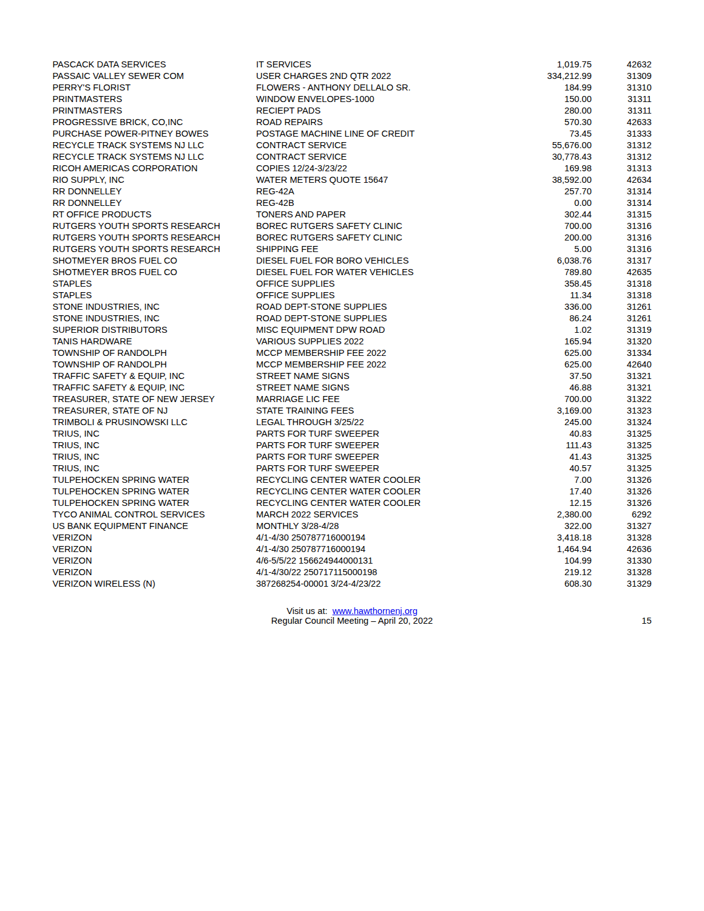| PASCACK DATA SERVICES | IT SERVICES | 1,019.75 | 42632 |
| PASSAIC VALLEY SEWER COM | USER CHARGES 2ND QTR 2022 | 334,212.99 | 31309 |
| PERRY'S FLORIST | FLOWERS - ANTHONY DELLALO SR. | 184.99 | 31310 |
| PRINTMASTERS | WINDOW ENVELOPES-1000 | 150.00 | 31311 |
| PRINTMASTERS | RECIEPT PADS | 280.00 | 31311 |
| PROGRESSIVE BRICK, CO,INC | ROAD REPAIRS | 570.30 | 42633 |
| PURCHASE POWER-PITNEY BOWES | POSTAGE MACHINE LINE OF CREDIT | 73.45 | 31333 |
| RECYCLE TRACK SYSTEMS NJ LLC | CONTRACT SERVICE | 55,676.00 | 31312 |
| RECYCLE TRACK SYSTEMS NJ LLC | CONTRACT SERVICE | 30,778.43 | 31312 |
| RICOH AMERICAS CORPORATION | COPIES 12/24-3/23/22 | 169.98 | 31313 |
| RIO SUPPLY, INC | WATER METERS QUOTE 15647 | 38,592.00 | 42634 |
| RR DONNELLEY | REG-42A | 257.70 | 31314 |
| RR DONNELLEY | REG-42B | 0.00 | 31314 |
| RT OFFICE PRODUCTS | TONERS AND PAPER | 302.44 | 31315 |
| RUTGERS YOUTH SPORTS RESEARCH | BOREC RUTGERS SAFETY CLINIC | 700.00 | 31316 |
| RUTGERS YOUTH SPORTS RESEARCH | BOREC RUTGERS SAFETY CLINIC | 200.00 | 31316 |
| RUTGERS YOUTH SPORTS RESEARCH | SHIPPING FEE | 5.00 | 31316 |
| SHOTMEYER BROS FUEL CO | DIESEL FUEL FOR BORO VEHICLES | 6,038.76 | 31317 |
| SHOTMEYER BROS FUEL CO | DIESEL FUEL FOR WATER VEHICLES | 789.80 | 42635 |
| STAPLES | OFFICE SUPPLIES | 358.45 | 31318 |
| STAPLES | OFFICE SUPPLIES | 11.34 | 31318 |
| STONE INDUSTRIES, INC | ROAD DEPT-STONE SUPPLIES | 336.00 | 31261 |
| STONE INDUSTRIES, INC | ROAD DEPT-STONE SUPPLIES | 86.24 | 31261 |
| SUPERIOR DISTRIBUTORS | MISC EQUIPMENT DPW ROAD | 1.02 | 31319 |
| TANIS HARDWARE | VARIOUS SUPPLIES 2022 | 165.94 | 31320 |
| TOWNSHIP OF RANDOLPH | MCCP MEMBERSHIP FEE 2022 | 625.00 | 31334 |
| TOWNSHIP OF RANDOLPH | MCCP MEMBERSHIP FEE 2022 | 625.00 | 42640 |
| TRAFFIC SAFETY & EQUIP, INC | STREET NAME SIGNS | 37.50 | 31321 |
| TRAFFIC SAFETY & EQUIP, INC | STREET NAME SIGNS | 46.88 | 31321 |
| TREASURER, STATE OF NEW JERSEY | MARRIAGE LIC FEE | 700.00 | 31322 |
| TREASURER, STATE OF NJ | STATE TRAINING FEES | 3,169.00 | 31323 |
| TRIMBOLI & PRUSINOWSKI LLC | LEGAL THROUGH 3/25/22 | 245.00 | 31324 |
| TRIUS, INC | PARTS FOR TURF SWEEPER | 40.83 | 31325 |
| TRIUS, INC | PARTS FOR TURF SWEEPER | 111.43 | 31325 |
| TRIUS, INC | PARTS FOR TURF SWEEPER | 41.43 | 31325 |
| TRIUS, INC | PARTS FOR TURF SWEEPER | 40.57 | 31325 |
| TULPEHOCKEN SPRING WATER | RECYCLING CENTER WATER COOLER | 7.00 | 31326 |
| TULPEHOCKEN SPRING WATER | RECYCLING CENTER WATER COOLER | 17.40 | 31326 |
| TULPEHOCKEN SPRING WATER | RECYCLING CENTER WATER COOLER | 12.15 | 31326 |
| TYCO ANIMAL CONTROL SERVICES | MARCH 2022 SERVICES | 2,380.00 | 6292 |
| US BANK EQUIPMENT FINANCE | MONTHLY 3/28-4/28 | 322.00 | 31327 |
| VERIZON | 4/1-4/30 250787716000194 | 3,418.18 | 31328 |
| VERIZON | 4/1-4/30 250787716000194 | 1,464.94 | 42636 |
| VERIZON | 4/6-5/5/22 156624944000131 | 104.99 | 31330 |
| VERIZON | 4/1-4/30/22 250717115000198 | 219.12 | 31328 |
| VERIZON WIRELESS (N) | 387268254-00001 3/24-4/23/22 | 608.30 | 31329 |
Visit us at: www.hawthornenj.org
Regular Council Meeting – April 20, 2022 15